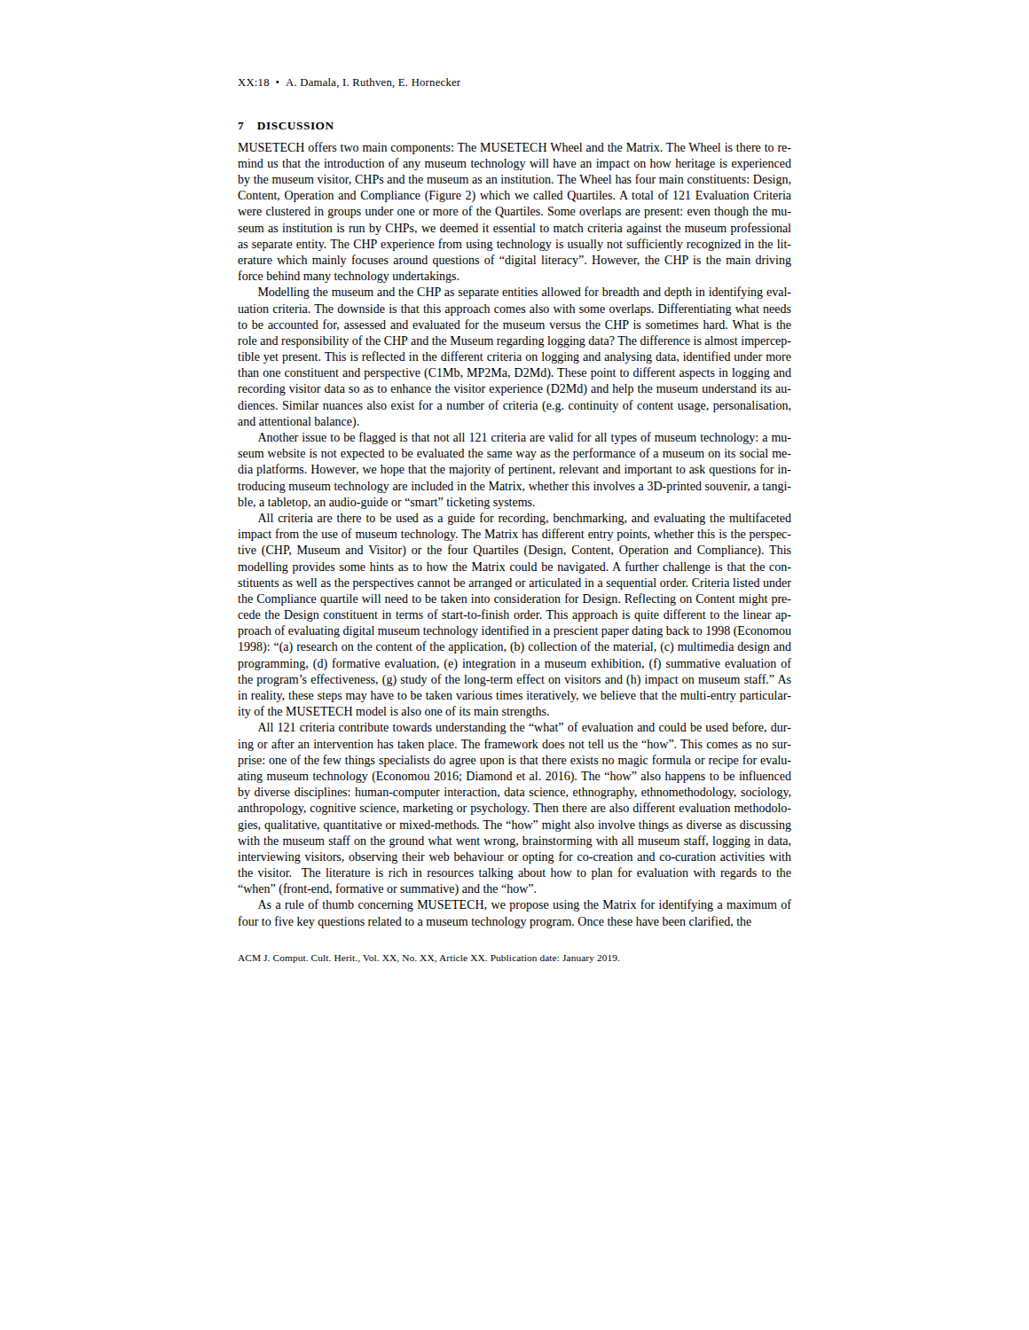XX:18 • A. Damala, I. Ruthven, E. Hornecker
7 DISCUSSION
MUSETECH offers two main components: The MUSETECH Wheel and the Matrix. The Wheel is there to remind us that the introduction of any museum technology will have an impact on how heritage is experienced by the museum visitor, CHPs and the museum as an institution. The Wheel has four main constituents: Design, Content, Operation and Compliance (Figure 2) which we called Quartiles. A total of 121 Evaluation Criteria were clustered in groups under one or more of the Quartiles. Some overlaps are present: even though the museum as institution is run by CHPs, we deemed it essential to match criteria against the museum professional as separate entity. The CHP experience from using technology is usually not sufficiently recognized in the literature which mainly focuses around questions of “digital literacy”. However, the CHP is the main driving force behind many technology undertakings.
Modelling the museum and the CHP as separate entities allowed for breadth and depth in identifying evaluation criteria. The downside is that this approach comes also with some overlaps. Differentiating what needs to be accounted for, assessed and evaluated for the museum versus the CHP is sometimes hard. What is the role and responsibility of the CHP and the Museum regarding logging data? The difference is almost imperceptible yet present. This is reflected in the different criteria on logging and analysing data, identified under more than one constituent and perspective (C1Mb, MP2Ma, D2Md). These point to different aspects in logging and recording visitor data so as to enhance the visitor experience (D2Md) and help the museum understand its audiences. Similar nuances also exist for a number of criteria (e.g. continuity of content usage, personalisation, and attentional balance).
Another issue to be flagged is that not all 121 criteria are valid for all types of museum technology: a museum website is not expected to be evaluated the same way as the performance of a museum on its social media platforms. However, we hope that the majority of pertinent, relevant and important to ask questions for introducing museum technology are included in the Matrix, whether this involves a 3D-printed souvenir, a tangible, a tabletop, an audio-guide or “smart” ticketing systems.
All criteria are there to be used as a guide for recording, benchmarking, and evaluating the multifaceted impact from the use of museum technology. The Matrix has different entry points, whether this is the perspective (CHP, Museum and Visitor) or the four Quartiles (Design, Content, Operation and Compliance). This modelling provides some hints as to how the Matrix could be navigated. A further challenge is that the constituents as well as the perspectives cannot be arranged or articulated in a sequential order. Criteria listed under the Compliance quartile will need to be taken into consideration for Design. Reflecting on Content might precede the Design constituent in terms of start-to-finish order. This approach is quite different to the linear approach of evaluating digital museum technology identified in a prescient paper dating back to 1998 (Economou 1998): “(a) research on the content of the application, (b) collection of the material, (c) multimedia design and programming, (d) formative evaluation, (e) integration in a museum exhibition, (f) summative evaluation of the program’s effectiveness, (g) study of the long-term effect on visitors and (h) impact on museum staff.” As in reality, these steps may have to be taken various times iteratively, we believe that the multi-entry particularity of the MUSETECH model is also one of its main strengths.
All 121 criteria contribute towards understanding the “what” of evaluation and could be used before, during or after an intervention has taken place. The framework does not tell us the “how”. This comes as no surprise: one of the few things specialists do agree upon is that there exists no magic formula or recipe for evaluating museum technology (Economou 2016; Diamond et al. 2016). The “how” also happens to be influenced by diverse disciplines: human-computer interaction, data science, ethnography, ethnomethodology, sociology, anthropology, cognitive science, marketing or psychology. Then there are also different evaluation methodologies, qualitative, quantitative or mixed-methods. The “how” might also involve things as diverse as discussing with the museum staff on the ground what went wrong, brainstorming with all museum staff, logging in data, interviewing visitors, observing their web behaviour or opting for co-creation and co-curation activities with the visitor. The literature is rich in resources talking about how to plan for evaluation with regards to the “when” (front-end, formative or summative) and the “how”.
As a rule of thumb concerning MUSETECH, we propose using the Matrix for identifying a maximum of four to five key questions related to a museum technology program. Once these have been clarified, the
ACM J. Comput. Cult. Herit., Vol. XX, No. XX, Article XX. Publication date: January 2019.